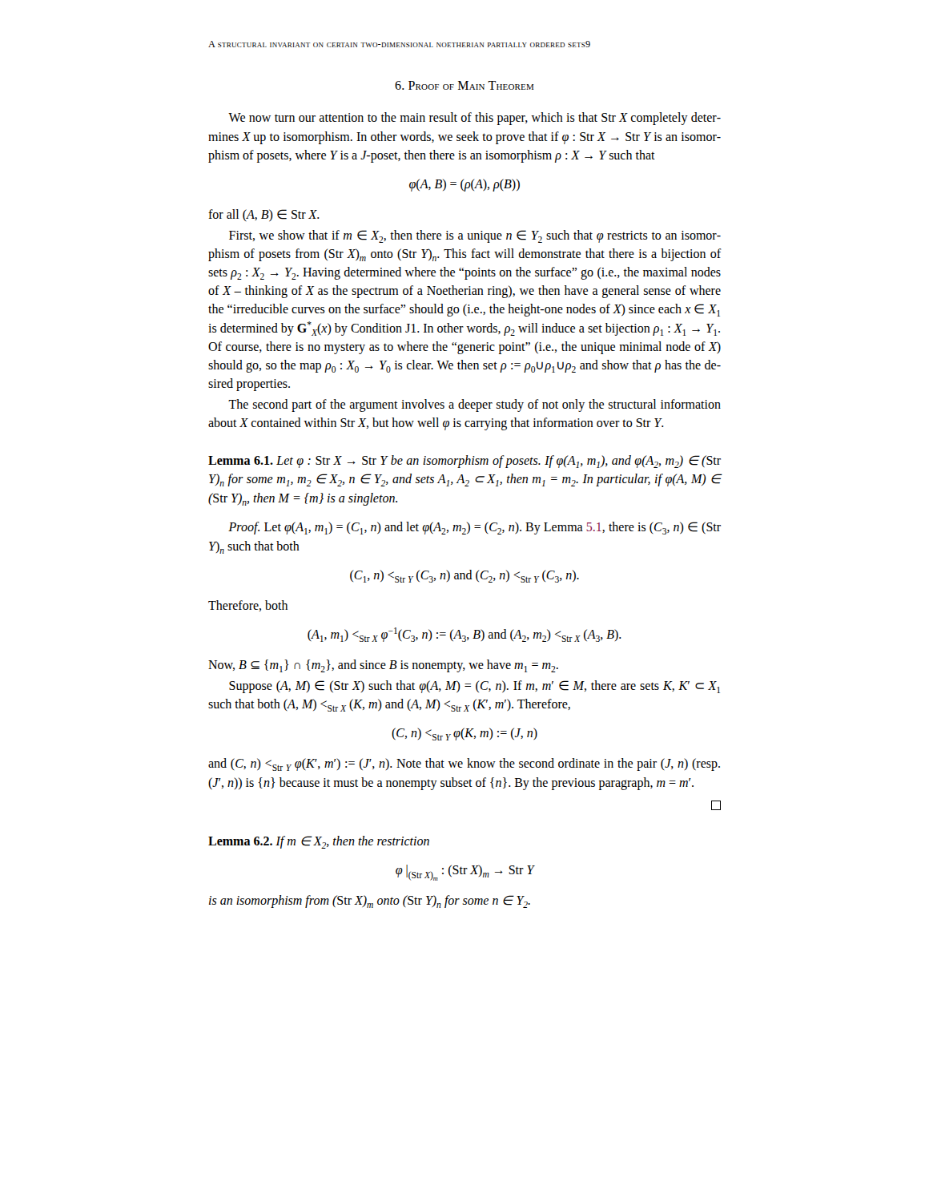A structural invariant on certain two-dimensional noetherian partially ordered sets9
6. Proof of Main Theorem
We now turn our attention to the main result of this paper, which is that Str X completely determines X up to isomorphism. In other words, we seek to prove that if φ : Str X → Str Y is an isomorphism of posets, where Y is a J-poset, then there is an isomorphism ρ : X → Y such that
φ(A, B) = (ρ(A), ρ(B))
for all (A, B) ∈ Str X.
First, we show that if m ∈ X2, then there is a unique n ∈ Y2 such that φ restricts to an isomorphism of posets from (Str X)m onto (Str Y)n. This fact will demonstrate that there is a bijection of sets ρ2 : X2 → Y2. Having determined where the “points on the surface” go (i.e., the maximal nodes of X – thinking of X as the spectrum of a Noetherian ring), we then have a general sense of where the “irreducible curves on the surface” should go (i.e., the height-one nodes of X) since each x ∈ X1 is determined by G*X(x) by Condition J1. In other words, ρ2 will induce a set bijection ρ1 : X1 → Y1. Of course, there is no mystery as to where the “generic point” (i.e., the unique minimal node of X) should go, so the map ρ0 : X0 → Y0 is clear. We then set ρ := ρ0∪ρ1∪ρ2 and show that ρ has the desired properties.
The second part of the argument involves a deeper study of not only the structural information about X contained within Str X, but how well φ is carrying that information over to Str Y.
Lemma 6.1. Let φ : Str X → Str Y be an isomorphism of posets. If φ(A1, m1), and φ(A2, m2) ∈ (Str Y)n for some m1, m2 ∈ X2, n ∈ Y2, and sets A1, A2 ⊂ X1, then m1 = m2. In particular, if φ(A, M) ∈ (Str Y)n, then M = {m} is a singleton.
Proof. Let φ(A1, m1) = (C1, n) and let φ(A2, m2) = (C2, n). By Lemma 5.1, there is (C3, n) ∈ (Str Y)n such that both
(C1, n) <Str Y (C3, n) and (C2, n) <Str Y (C3, n).
Therefore, both
(A1, m1) <Str X φ−1(C3, n) := (A3, B) and (A2, m2) <Str X (A3, B).
Now, B ⊆ {m1} ∩ {m2}, and since B is nonempty, we have m1 = m2.
Suppose (A, M) ∈ (Str X) such that φ(A, M) = (C, n). If m, m′ ∈ M, there are sets K, K′ ⊂ X1 such that both (A, M) <Str X (K, m) and (A, M) <Str X (K′, m′). Therefore,
(C, n) <Str Y φ(K, m) := (J, n)
and (C, n) <Str Y φ(K′, m′) := (J′, n). Note that we know the second ordinate in the pair (J, n) (resp. (J′, n)) is {n} because it must be a nonempty subset of {n}. By the previous paragraph, m = m′.
Lemma 6.2. If m ∈ X2, then the restriction
φ |(Str X)m : (Str X)m → Str Y
is an isomorphism from (Str X)m onto (Str Y)n for some n ∈ Y2.